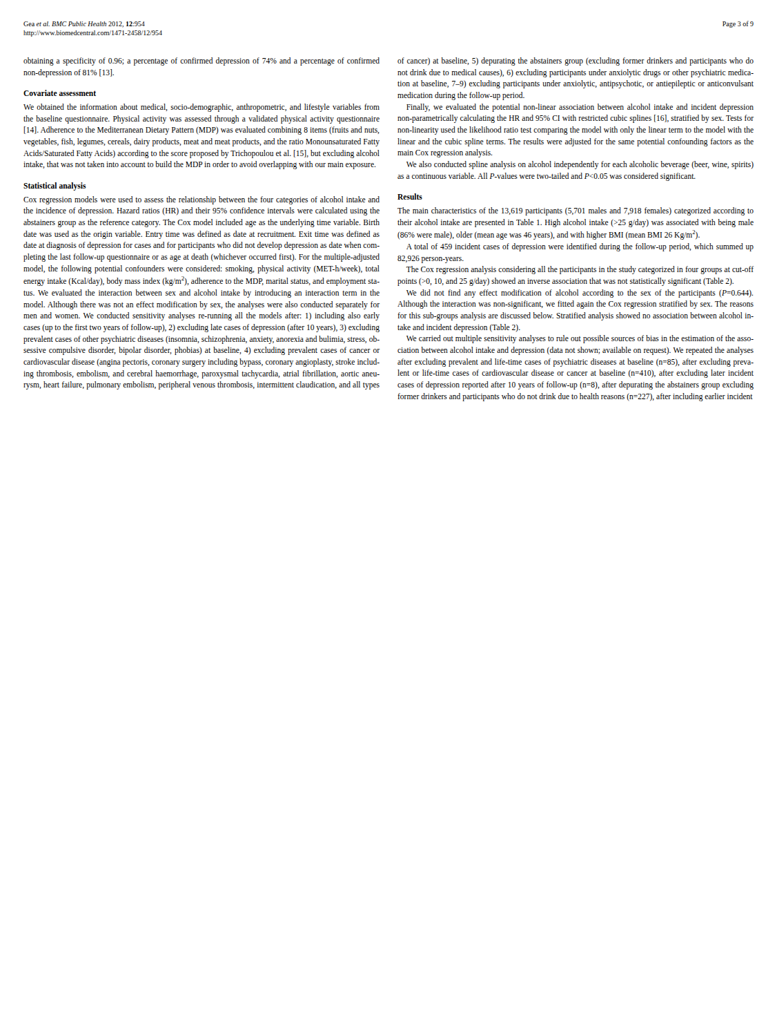Gea et al. BMC Public Health 2012, 12:954
http://www.biomedcentral.com/1471-2458/12/954
Page 3 of 9
obtaining a specificity of 0.96; a percentage of confirmed depression of 74% and a percentage of confirmed non-depression of 81% [13].
Covariate assessment
We obtained the information about medical, socio-demographic, anthropometric, and lifestyle variables from the baseline questionnaire. Physical activity was assessed through a validated physical activity questionnaire [14]. Adherence to the Mediterranean Dietary Pattern (MDP) was evaluated combining 8 items (fruits and nuts, vegetables, fish, legumes, cereals, dairy products, meat and meat products, and the ratio Monounsaturated Fatty Acids/Saturated Fatty Acids) according to the score proposed by Trichopoulou et al. [15], but excluding alcohol intake, that was not taken into account to build the MDP in order to avoid overlapping with our main exposure.
Statistical analysis
Cox regression models were used to assess the relationship between the four categories of alcohol intake and the incidence of depression. Hazard ratios (HR) and their 95% confidence intervals were calculated using the abstainers group as the reference category. The Cox model included age as the underlying time variable. Birth date was used as the origin variable. Entry time was defined as date at recruitment. Exit time was defined as date at diagnosis of depression for cases and for participants who did not develop depression as date when completing the last follow-up questionnaire or as age at death (whichever occurred first). For the multiple-adjusted model, the following potential confounders were considered: smoking, physical activity (MET-h/week), total energy intake (Kcal/day), body mass index (kg/m2), adherence to the MDP, marital status, and employment status. We evaluated the interaction between sex and alcohol intake by introducing an interaction term in the model. Although there was not an effect modification by sex, the analyses were also conducted separately for men and women. We conducted sensitivity analyses re-running all the models after: 1) including also early cases (up to the first two years of follow-up), 2) excluding late cases of depression (after 10 years), 3) excluding prevalent cases of other psychiatric diseases (insomnia, schizophrenia, anxiety, anorexia and bulimia, stress, obsessive compulsive disorder, bipolar disorder, phobias) at baseline, 4) excluding prevalent cases of cancer or cardiovascular disease (angina pectoris, coronary surgery including bypass, coronary angioplasty, stroke including thrombosis, embolism, and cerebral haemorrhage, paroxysmal tachycardia, atrial fibrillation, aortic aneurysm, heart failure, pulmonary embolism, peripheral venous thrombosis, intermittent claudication, and all types of cancer) at baseline, 5) depurating the abstainers group (excluding former drinkers and participants who do not drink due to medical causes), 6) excluding participants under anxiolytic drugs or other psychiatric medication at baseline, 7–9) excluding participants under anxiolytic, antipsychotic, or antiepileptic or anticonvulsant medication during the follow-up period.
Finally, we evaluated the potential non-linear association between alcohol intake and incident depression non-parametrically calculating the HR and 95% CI with restricted cubic splines [16], stratified by sex. Tests for non-linearity used the likelihood ratio test comparing the model with only the linear term to the model with the linear and the cubic spline terms. The results were adjusted for the same potential confounding factors as the main Cox regression analysis.
We also conducted spline analysis on alcohol independently for each alcoholic beverage (beer, wine, spirits) as a continuous variable. All P-values were two-tailed and P<0.05 was considered significant.
Results
The main characteristics of the 13,619 participants (5,701 males and 7,918 females) categorized according to their alcohol intake are presented in Table 1. High alcohol intake (>25 g/day) was associated with being male (86% were male), older (mean age was 46 years), and with higher BMI (mean BMI 26 Kg/m2).
A total of 459 incident cases of depression were identified during the follow-up period, which summed up 82,926 person-years.
The Cox regression analysis considering all the participants in the study categorized in four groups at cut-off points (>0, 10, and 25 g/day) showed an inverse association that was not statistically significant (Table 2).
We did not find any effect modification of alcohol according to the sex of the participants (P=0.644). Although the interaction was non-significant, we fitted again the Cox regression stratified by sex. The reasons for this sub-groups analysis are discussed below. Stratified analysis showed no association between alcohol intake and incident depression (Table 2).
We carried out multiple sensitivity analyses to rule out possible sources of bias in the estimation of the association between alcohol intake and depression (data not shown; available on request). We repeated the analyses after excluding prevalent and life-time cases of psychiatric diseases at baseline (n=85), after excluding prevalent or life-time cases of cardiovascular disease or cancer at baseline (n=410), after excluding later incident cases of depression reported after 10 years of follow-up (n=8), after depurating the abstainers group excluding former drinkers and participants who do not drink due to health reasons (n=227), after including earlier incident